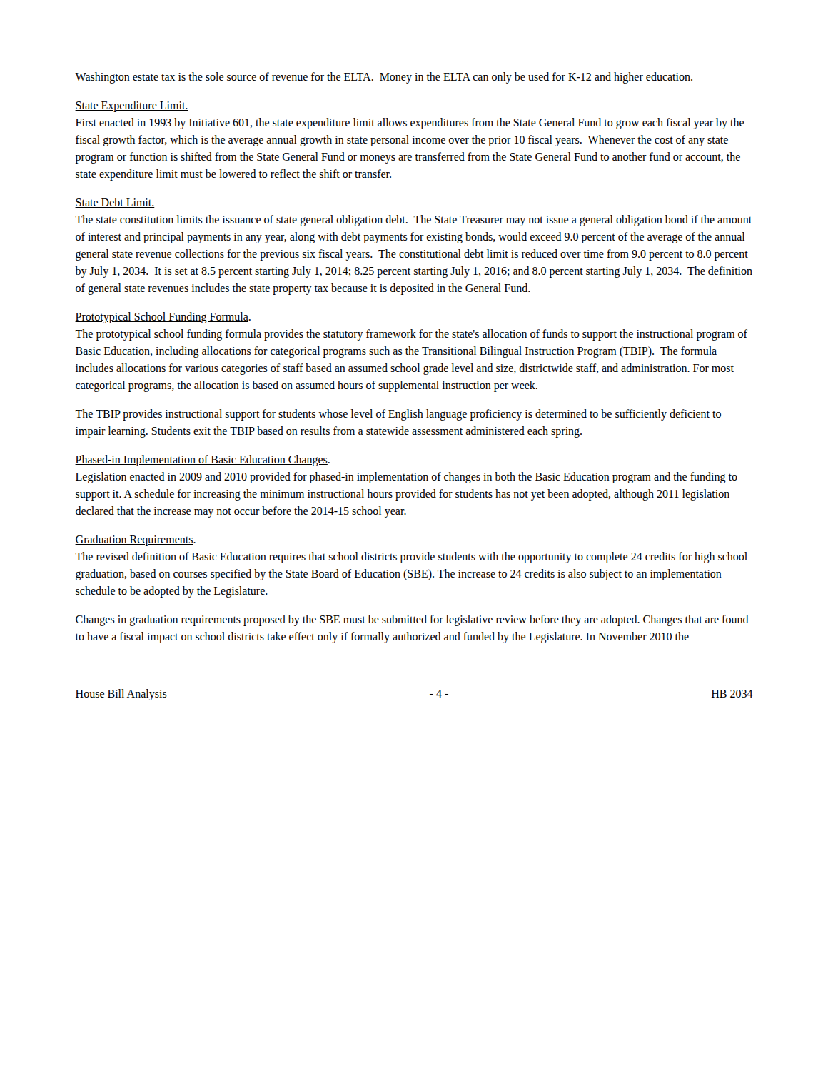Washington estate tax is the sole source of revenue for the ELTA. Money in the ELTA can only be used for K-12 and higher education.
State Expenditure Limit.
First enacted in 1993 by Initiative 601, the state expenditure limit allows expenditures from the State General Fund to grow each fiscal year by the fiscal growth factor, which is the average annual growth in state personal income over the prior 10 fiscal years. Whenever the cost of any state program or function is shifted from the State General Fund or moneys are transferred from the State General Fund to another fund or account, the state expenditure limit must be lowered to reflect the shift or transfer.
State Debt Limit.
The state constitution limits the issuance of state general obligation debt. The State Treasurer may not issue a general obligation bond if the amount of interest and principal payments in any year, along with debt payments for existing bonds, would exceed 9.0 percent of the average of the annual general state revenue collections for the previous six fiscal years. The constitutional debt limit is reduced over time from 9.0 percent to 8.0 percent by July 1, 2034. It is set at 8.5 percent starting July 1, 2014; 8.25 percent starting July 1, 2016; and 8.0 percent starting July 1, 2034. The definition of general state revenues includes the state property tax because it is deposited in the General Fund.
Prototypical School Funding Formula.
The prototypical school funding formula provides the statutory framework for the state's allocation of funds to support the instructional program of Basic Education, including allocations for categorical programs such as the Transitional Bilingual Instruction Program (TBIP). The formula includes allocations for various categories of staff based an assumed school grade level and size, districtwide staff, and administration. For most categorical programs, the allocation is based on assumed hours of supplemental instruction per week.
The TBIP provides instructional support for students whose level of English language proficiency is determined to be sufficiently deficient to impair learning. Students exit the TBIP based on results from a statewide assessment administered each spring.
Phased-in Implementation of Basic Education Changes.
Legislation enacted in 2009 and 2010 provided for phased-in implementation of changes in both the Basic Education program and the funding to support it. A schedule for increasing the minimum instructional hours provided for students has not yet been adopted, although 2011 legislation declared that the increase may not occur before the 2014-15 school year.
Graduation Requirements.
The revised definition of Basic Education requires that school districts provide students with the opportunity to complete 24 credits for high school graduation, based on courses specified by the State Board of Education (SBE). The increase to 24 credits is also subject to an implementation schedule to be adopted by the Legislature.
Changes in graduation requirements proposed by the SBE must be submitted for legislative review before they are adopted. Changes that are found to have a fiscal impact on school districts take effect only if formally authorized and funded by the Legislature. In November 2010 the
House Bill Analysis - 4 - HB 2034